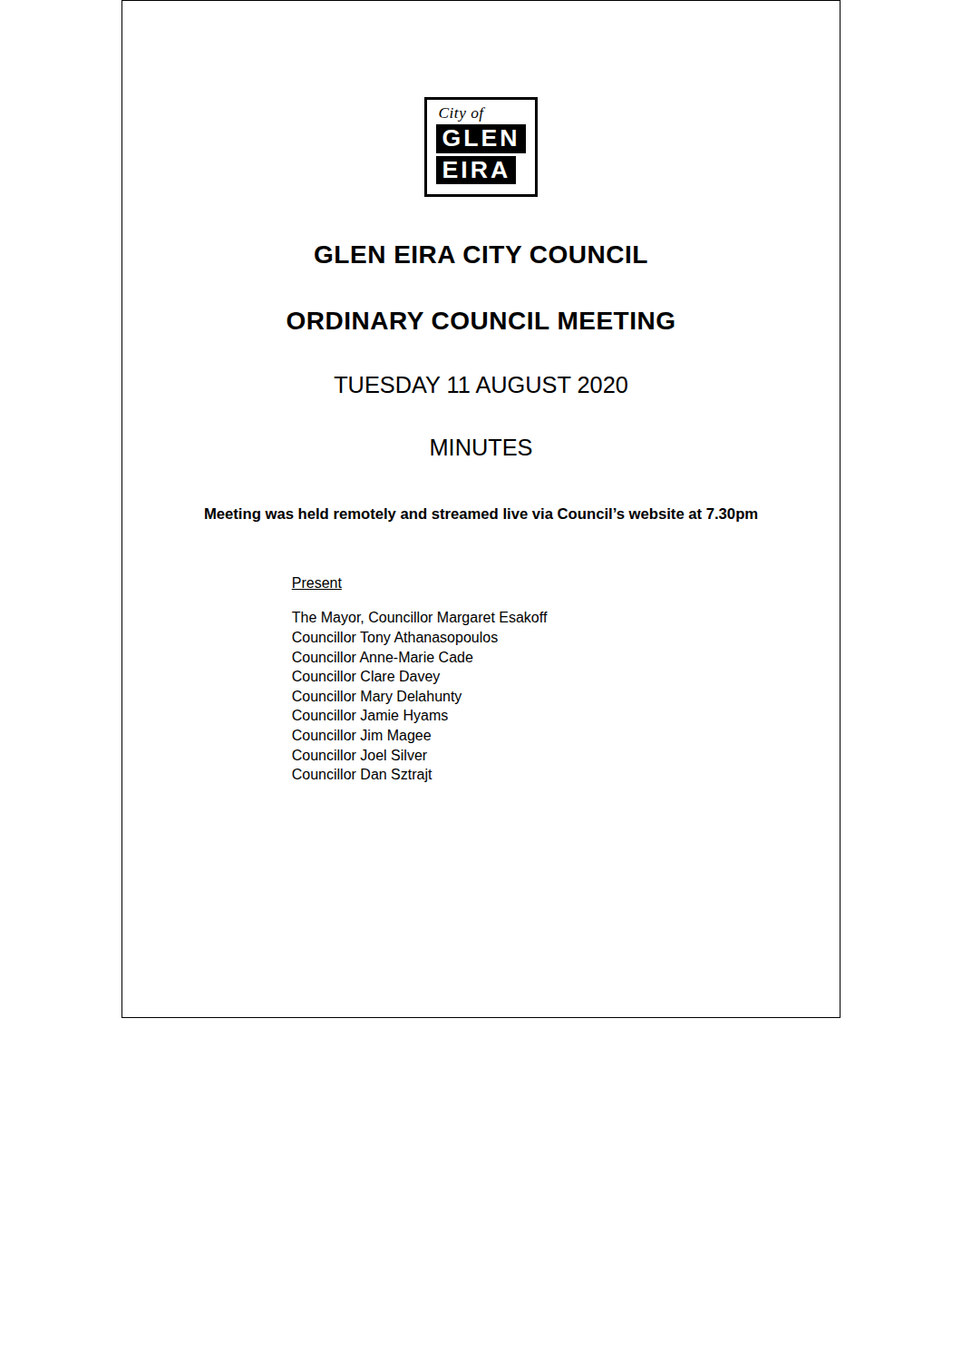City of
GLEN EIRA
GLEN EIRA CITY COUNCIL
ORDINARY COUNCIL MEETING
TUESDAY 11 AUGUST 2020
MINUTES
Meeting was held remotely and streamed live via Council’s website at 7.30pm
Present
The Mayor, Councillor Margaret Esakoff
Councillor Tony Athanasopoulos
Councillor Anne-Marie Cade
Councillor Clare Davey
Councillor Mary Delahunty
Councillor Jamie Hyams
Councillor Jim Magee
Councillor Joel Silver
Councillor Dan Sztrajt